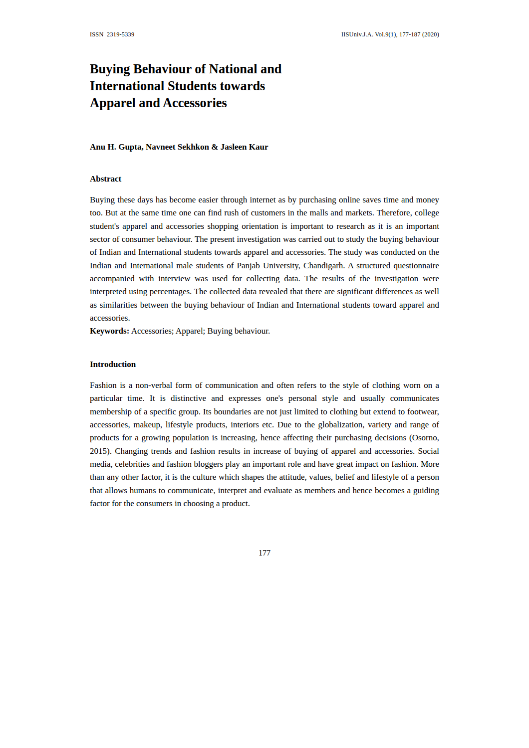ISSN 2319-5339 IISUniv.J.A. Vol.9(1), 177-187 (2020)
Buying Behaviour of National and
International Students towards
Apparel and Accessories
Anu H. Gupta, Navneet Sekhkon & Jasleen Kaur
Abstract
Buying these days has become easier through internet as by purchasing online saves time and money too. But at the same time one can find rush of customers in the malls and markets. Therefore, college student's apparel and accessories shopping orientation is important to research as it is an important sector of consumer behaviour. The present investigation was carried out to study the buying behaviour of Indian and International students towards apparel and accessories. The study was conducted on the Indian and International male students of Panjab University, Chandigarh. A structured questionnaire accompanied with interview was used for collecting data. The results of the investigation were interpreted using percentages. The collected data revealed that there are significant differences as well as similarities between the buying behaviour of Indian and International students toward apparel and accessories.
Keywords: Accessories; Apparel; Buying behaviour.
Introduction
Fashion is a non-verbal form of communication and often refers to the style of clothing worn on a particular time. It is distinctive and expresses one's personal style and usually communicates membership of a specific group. Its boundaries are not just limited to clothing but extend to footwear, accessories, makeup, lifestyle products, interiors etc. Due to the globalization, variety and range of products for a growing population is increasing, hence affecting their purchasing decisions (Osorno, 2015). Changing trends and fashion results in increase of buying of apparel and accessories. Social media, celebrities and fashion bloggers play an important role and have great impact on fashion. More than any other factor, it is the culture which shapes the attitude, values, belief and lifestyle of a person that allows humans to communicate, interpret and evaluate as members and hence becomes a guiding factor for the consumers in choosing a product.
177